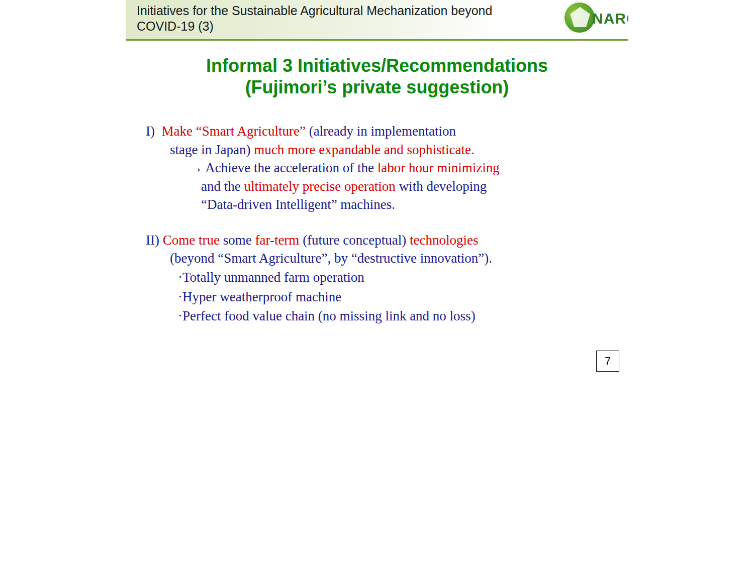Initiatives for the Sustainable Agricultural Mechanization beyond COVID-19 (3)
NARO
Informal 3 Initiatives/Recommendations
(Fujimori’s private suggestion)
I) Make “Smart Agriculture” (already in implementation
stage in Japan) much more expandable and sophisticate.
→ Achieve the acceleration of the labor hour minimizing
and the ultimately precise operation with developing
“Data-driven Intelligent” machines.
II) Come true some far-term (future conceptual) technologies
(beyond “Smart Agriculture”, by “destructive innovation”).
·Totally unmanned farm operation
·Hyper weatherproof machine
·Perfect food value chain (no missing link and no loss)
7